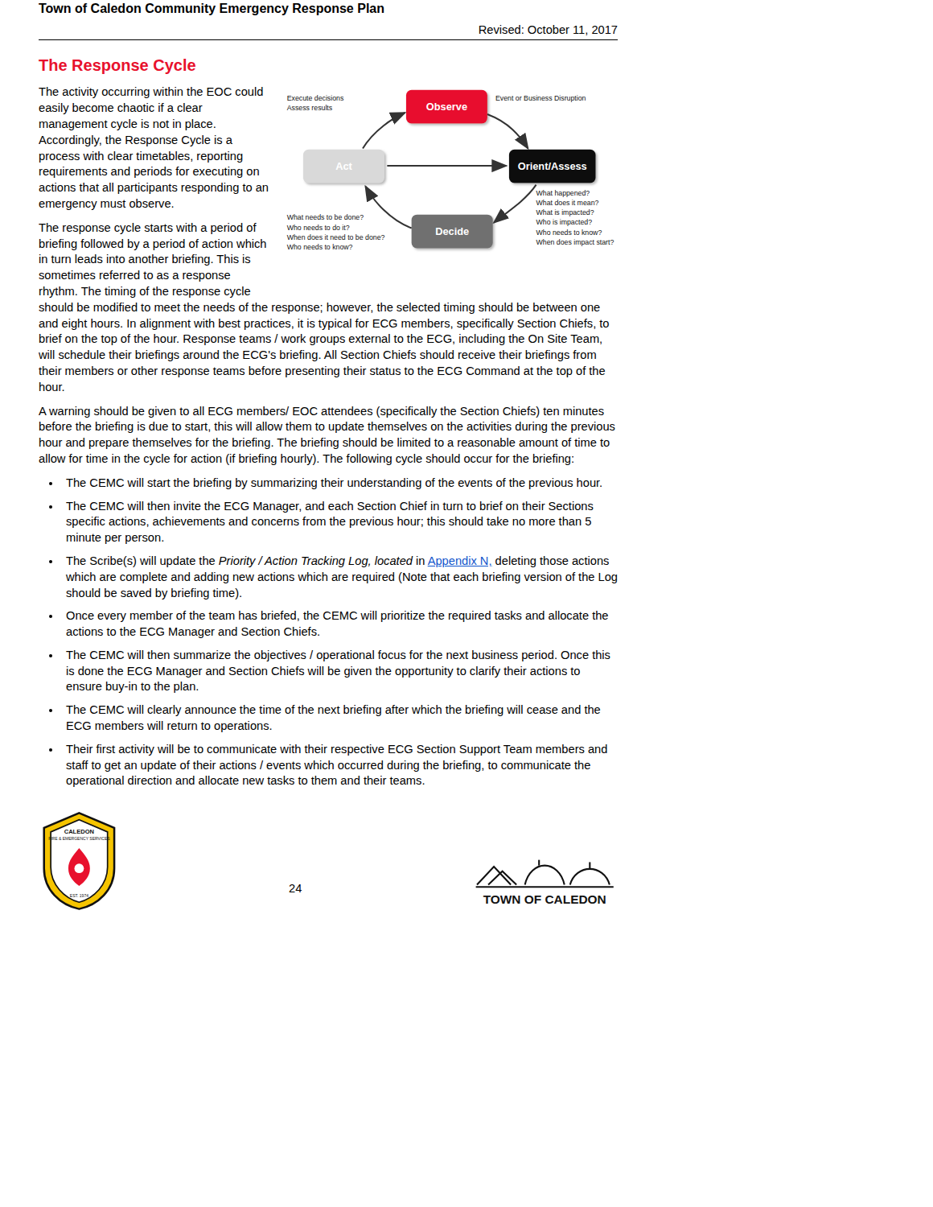Town of Caledon Community Emergency Response Plan
Revised: October 11, 2017
The Response Cycle
Observe Orient/Assess Decide Act Execute decisions Assess results Event or Business Disruption What happened? What does it mean? What is impacted? Who is impacted? Who needs to know? When does impact start? What needs to be done? Who needs to do it? When does it need to be done? Who needs to know?
The activity occurring within the EOC could easily become chaotic if a clear management cycle is not in place. Accordingly, the Response Cycle is a process with clear timetables, reporting requirements and periods for executing on actions that all participants responding to an emergency must observe.
The response cycle starts with a period of briefing followed by a period of action which in turn leads into another briefing. This is sometimes referred to as a response rhythm. The timing of the response cycle should be modified to meet the needs of the response; however, the selected timing should be between one and eight hours. In alignment with best practices, it is typical for ECG members, specifically Section Chiefs, to brief on the top of the hour. Response teams / work groups external to the ECG, including the On Site Team, will schedule their briefings around the ECG's briefing. All Section Chiefs should receive their briefings from their members or other response teams before presenting their status to the ECG Command at the top of the hour.
A warning should be given to all ECG members/ EOC attendees (specifically the Section Chiefs) ten minutes before the briefing is due to start, this will allow them to update themselves on the activities during the previous hour and prepare themselves for the briefing. The briefing should be limited to a reasonable amount of time to allow for time in the cycle for action (if briefing hourly). The following cycle should occur for the briefing:
The CEMC will start the briefing by summarizing their understanding of the events of the previous hour.
The CEMC will then invite the ECG Manager, and each Section Chief in turn to brief on their Sections specific actions, achievements and concerns from the previous hour; this should take no more than 5 minute per person.
The Scribe(s) will update the Priority / Action Tracking Log, located in Appendix N, deleting those actions which are complete and adding new actions which are required (Note that each briefing version of the Log should be saved by briefing time).
Once every member of the team has briefed, the CEMC will prioritize the required tasks and allocate the actions to the ECG Manager and Section Chiefs.
The CEMC will then summarize the objectives / operational focus for the next business period. Once this is done the ECG Manager and Section Chiefs will be given the opportunity to clarify their actions to ensure buy-in to the plan.
The CEMC will clearly announce the time of the next briefing after which the briefing will cease and the ECG members will return to operations.
Their first activity will be to communicate with their respective ECG Section Support Team members and staff to get an update of their actions / events which occurred during the briefing, to communicate the operational direction and allocate new tasks to them and their teams.
CALEDON FIRE & EMERGENCY SERVICES EST. 1974
24
TOWN OF CALEDON